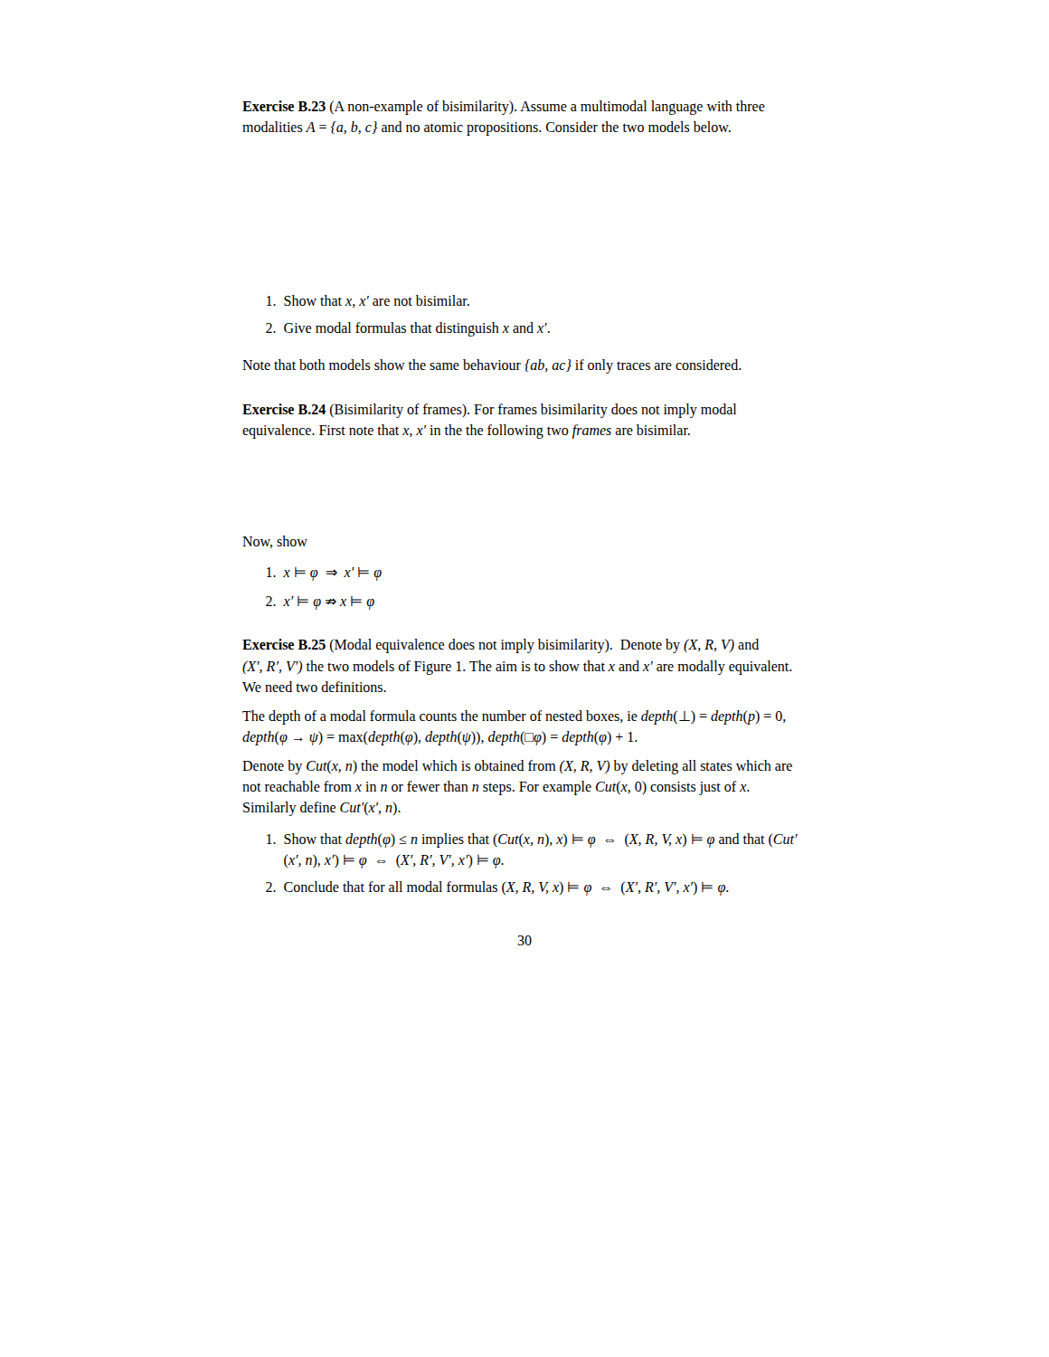Exercise B.23 (A non-example of bisimilarity). Assume a multimodal language with three modalities A = {a, b, c} and no atomic propositions. Consider the two models below.
Show that x, x′ are not bisimilar.
Give modal formulas that distinguish x and x′.
Note that both models show the same behaviour {ab, ac} if only traces are considered.
Exercise B.24 (Bisimilarity of frames). For frames bisimilarity does not imply modal equivalence. First note that x, x′ in the the following two frames are bisimilar.
Now, show
x ⊨ φ ⇒ x′ ⊨ φ
x′ ⊨ φ ⇏ x ⊨ φ
Exercise B.25 (Modal equivalence does not imply bisimilarity). Denote by (X, R, V) and (X′, R′, V′) the two models of Figure 1. The aim is to show that x and x′ are modally equivalent. We need two definitions.
The depth of a modal formula counts the number of nested boxes, ie depth(⊥) = depth(p) = 0, depth(φ → ψ) = max(depth(φ), depth(ψ)), depth(□φ) = depth(φ) + 1.
Denote by Cut(x, n) the model which is obtained from (X, R, V) by deleting all states which are not reachable from x in n or fewer than n steps. For example Cut(x, 0) consists just of x. Similarly define Cut′(x′, n).
Show that depth(φ) ≤ n implies that (Cut(x, n), x) ⊨ φ ⇔ (X, R, V, x) ⊨ φ and that (Cut′(x′, n), x′) ⊨ φ ⇔ (X′, R′, V′, x′) ⊨ φ.
Conclude that for all modal formulas (X, R, V, x) ⊨ φ ⇔ (X′, R′, V′, x′) ⊨ φ.
30